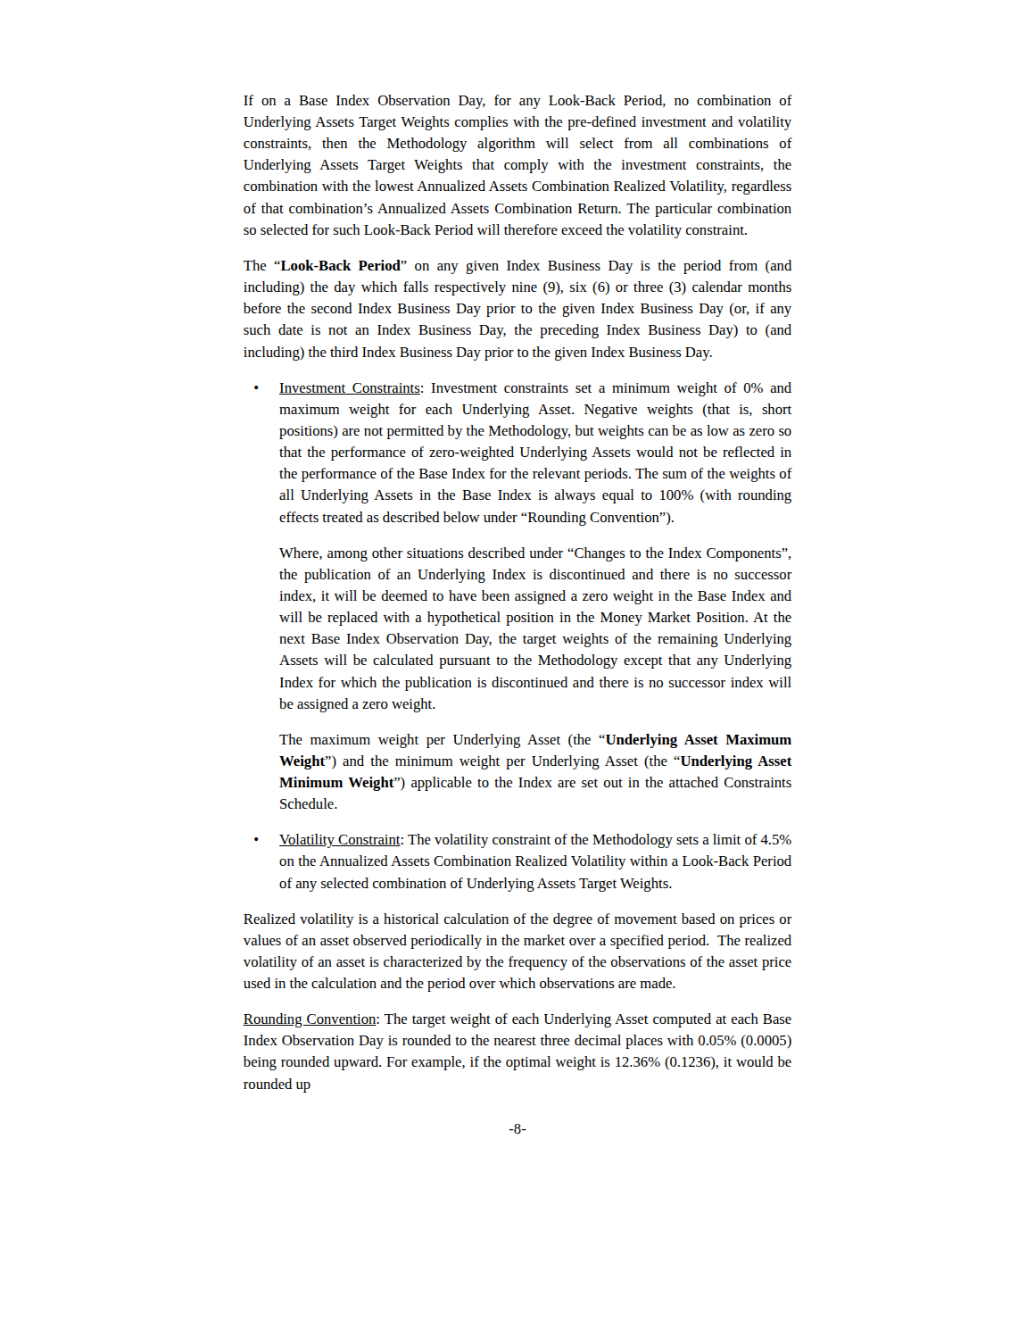If on a Base Index Observation Day, for any Look-Back Period, no combination of Underlying Assets Target Weights complies with the pre-defined investment and volatility constraints, then the Methodology algorithm will select from all combinations of Underlying Assets Target Weights that comply with the investment constraints, the combination with the lowest Annualized Assets Combination Realized Volatility, regardless of that combination’s Annualized Assets Combination Return. The particular combination so selected for such Look-Back Period will therefore exceed the volatility constraint.
The “Look-Back Period” on any given Index Business Day is the period from (and including) the day which falls respectively nine (9), six (6) or three (3) calendar months before the second Index Business Day prior to the given Index Business Day (or, if any such date is not an Index Business Day, the preceding Index Business Day) to (and including) the third Index Business Day prior to the given Index Business Day.
Investment Constraints: Investment constraints set a minimum weight of 0% and maximum weight for each Underlying Asset. Negative weights (that is, short positions) are not permitted by the Methodology, but weights can be as low as zero so that the performance of zero-weighted Underlying Assets would not be reflected in the performance of the Base Index for the relevant periods. The sum of the weights of all Underlying Assets in the Base Index is always equal to 100% (with rounding effects treated as described below under “Rounding Convention”).
Where, among other situations described under “Changes to the Index Components”, the publication of an Underlying Index is discontinued and there is no successor index, it will be deemed to have been assigned a zero weight in the Base Index and will be replaced with a hypothetical position in the Money Market Position. At the next Base Index Observation Day, the target weights of the remaining Underlying Assets will be calculated pursuant to the Methodology except that any Underlying Index for which the publication is discontinued and there is no successor index will be assigned a zero weight.
The maximum weight per Underlying Asset (the “Underlying Asset Maximum Weight”) and the minimum weight per Underlying Asset (the “Underlying Asset Minimum Weight”) applicable to the Index are set out in the attached Constraints Schedule.
Volatility Constraint: The volatility constraint of the Methodology sets a limit of 4.5% on the Annualized Assets Combination Realized Volatility within a Look-Back Period of any selected combination of Underlying Assets Target Weights.
Realized volatility is a historical calculation of the degree of movement based on prices or values of an asset observed periodically in the market over a specified period. The realized volatility of an asset is characterized by the frequency of the observations of the asset price used in the calculation and the period over which observations are made.
Rounding Convention: The target weight of each Underlying Asset computed at each Base Index Observation Day is rounded to the nearest three decimal places with 0.05% (0.0005) being rounded upward. For example, if the optimal weight is 12.36% (0.1236), it would be rounded up
-8-